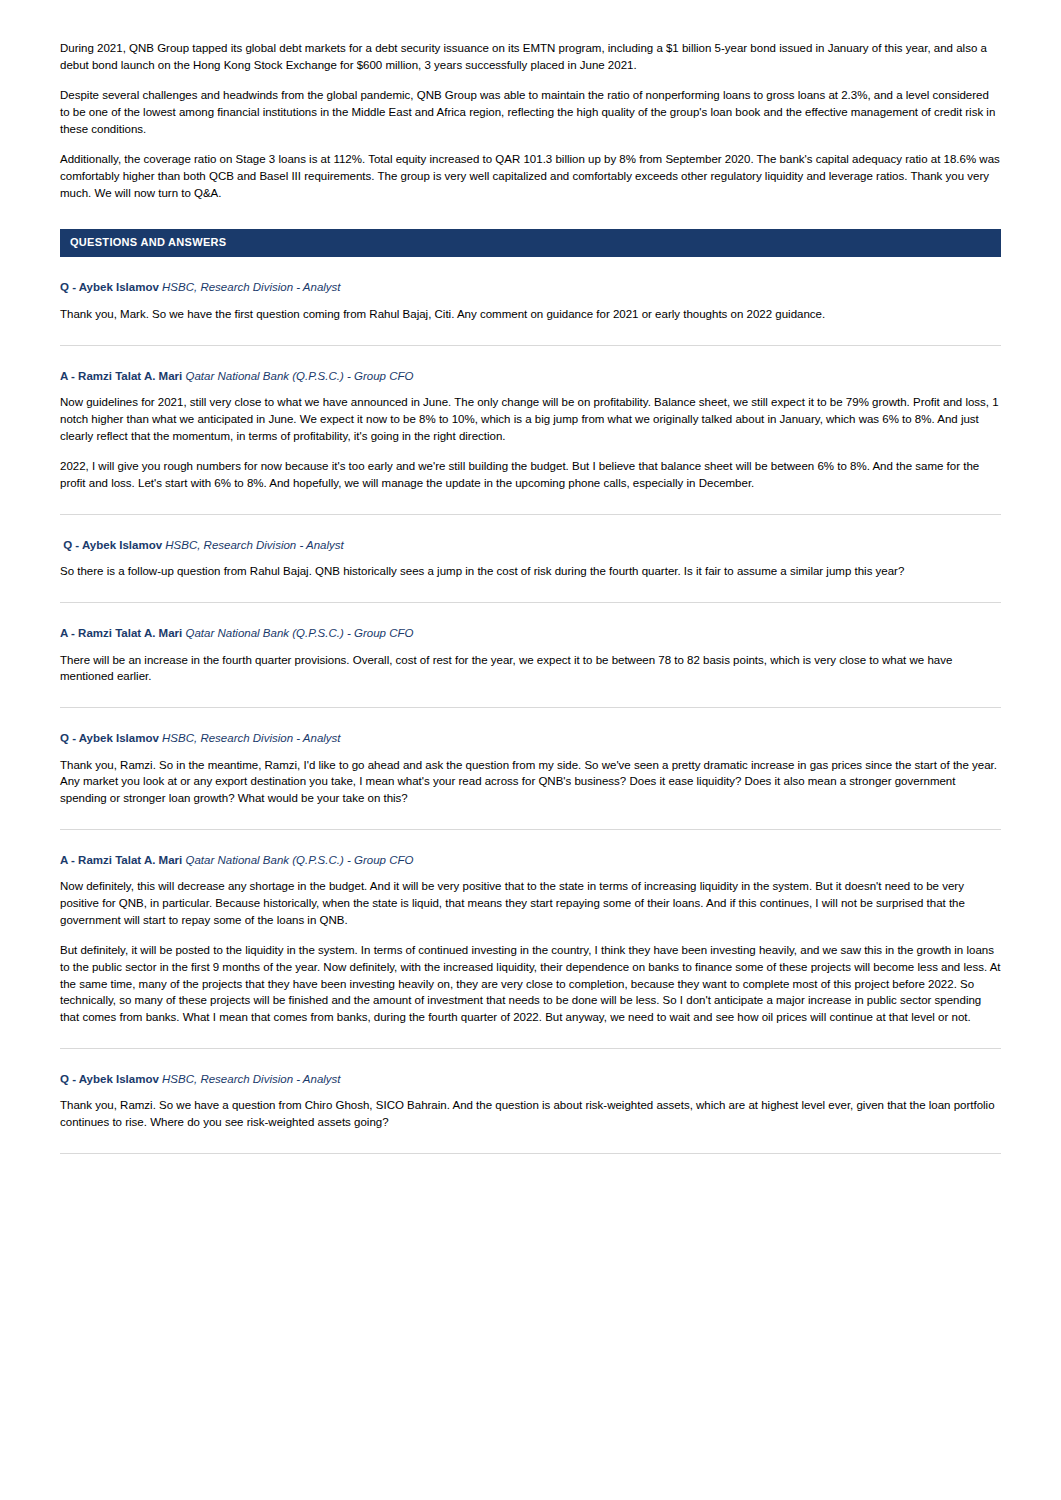During 2021, QNB Group tapped its global debt markets for a debt security issuance on its EMTN program, including a $1 billion 5-year bond issued in January of this year, and also a debut bond launch on the Hong Kong Stock Exchange for $600 million, 3 years successfully placed in June 2021.
Despite several challenges and headwinds from the global pandemic, QNB Group was able to maintain the ratio of nonperforming loans to gross loans at 2.3%, and a level considered to be one of the lowest among financial institutions in the Middle East and Africa region, reflecting the high quality of the group's loan book and the effective management of credit risk in these conditions.
Additionally, the coverage ratio on Stage 3 loans is at 112%. Total equity increased to QAR 101.3 billion up by 8% from September 2020. The bank's capital adequacy ratio at 18.6% was comfortably higher than both QCB and Basel III requirements. The group is very well capitalized and comfortably exceeds other regulatory liquidity and leverage ratios. Thank you very much. We will now turn to Q&A.
QUESTIONS AND ANSWERS
Q - Aybek Islamov HSBC, Research Division - Analyst
Thank you, Mark. So we have the first question coming from Rahul Bajaj, Citi. Any comment on guidance for 2021 or early thoughts on 2022 guidance.
A - Ramzi Talat A. Mari Qatar National Bank (Q.P.S.C.) - Group CFO
Now guidelines for 2021, still very close to what we have announced in June. The only change will be on profitability. Balance sheet, we still expect it to be 79% growth. Profit and loss, 1 notch higher than what we anticipated in June. We expect it now to be 8% to 10%, which is a big jump from what we originally talked about in January, which was 6% to 8%. And just clearly reflect that the momentum, in terms of profitability, it's going in the right direction.
2022, I will give you rough numbers for now because it's too early and we're still building the budget. But I believe that balance sheet will be between 6% to 8%. And the same for the profit and loss. Let's start with 6% to 8%. And hopefully, we will manage the update in the upcoming phone calls, especially in December.
Q - Aybek Islamov HSBC, Research Division - Analyst
So there is a follow-up question from Rahul Bajaj. QNB historically sees a jump in the cost of risk during the fourth quarter. Is it fair to assume a similar jump this year?
A - Ramzi Talat A. Mari Qatar National Bank (Q.P.S.C.) - Group CFO
There will be an increase in the fourth quarter provisions. Overall, cost of rest for the year, we expect it to be between 78 to 82 basis points, which is very close to what we have mentioned earlier.
Q - Aybek Islamov HSBC, Research Division - Analyst
Thank you, Ramzi. So in the meantime, Ramzi, I'd like to go ahead and ask the question from my side. So we've seen a pretty dramatic increase in gas prices since the start of the year. Any market you look at or any export destination you take, I mean what's your read across for QNB's business? Does it ease liquidity? Does it also mean a stronger government spending or stronger loan growth? What would be your take on this?
A - Ramzi Talat A. Mari Qatar National Bank (Q.P.S.C.) - Group CFO
Now definitely, this will decrease any shortage in the budget. And it will be very positive that to the state in terms of increasing liquidity in the system. But it doesn't need to be very positive for QNB, in particular. Because historically, when the state is liquid, that means they start repaying some of their loans. And if this continues, I will not be surprised that the government will start to repay some of the loans in QNB.
But definitely, it will be posted to the liquidity in the system. In terms of continued investing in the country, I think they have been investing heavily, and we saw this in the growth in loans to the public sector in the first 9 months of the year. Now definitely, with the increased liquidity, their dependence on banks to finance some of these projects will become less and less. At the same time, many of the projects that they have been investing heavily on, they are very close to completion, because they want to complete most of this project before 2022. So technically, so many of these projects will be finished and the amount of investment that needs to be done will be less. So I don't anticipate a major increase in public sector spending that comes from banks. What I mean that comes from banks, during the fourth quarter of 2022. But anyway, we need to wait and see how oil prices will continue at that level or not.
Q - Aybek Islamov HSBC, Research Division - Analyst
Thank you, Ramzi. So we have a question from Chiro Ghosh, SICO Bahrain. And the question is about risk-weighted assets, which are at highest level ever, given that the loan portfolio continues to rise. Where do you see risk-weighted assets going?